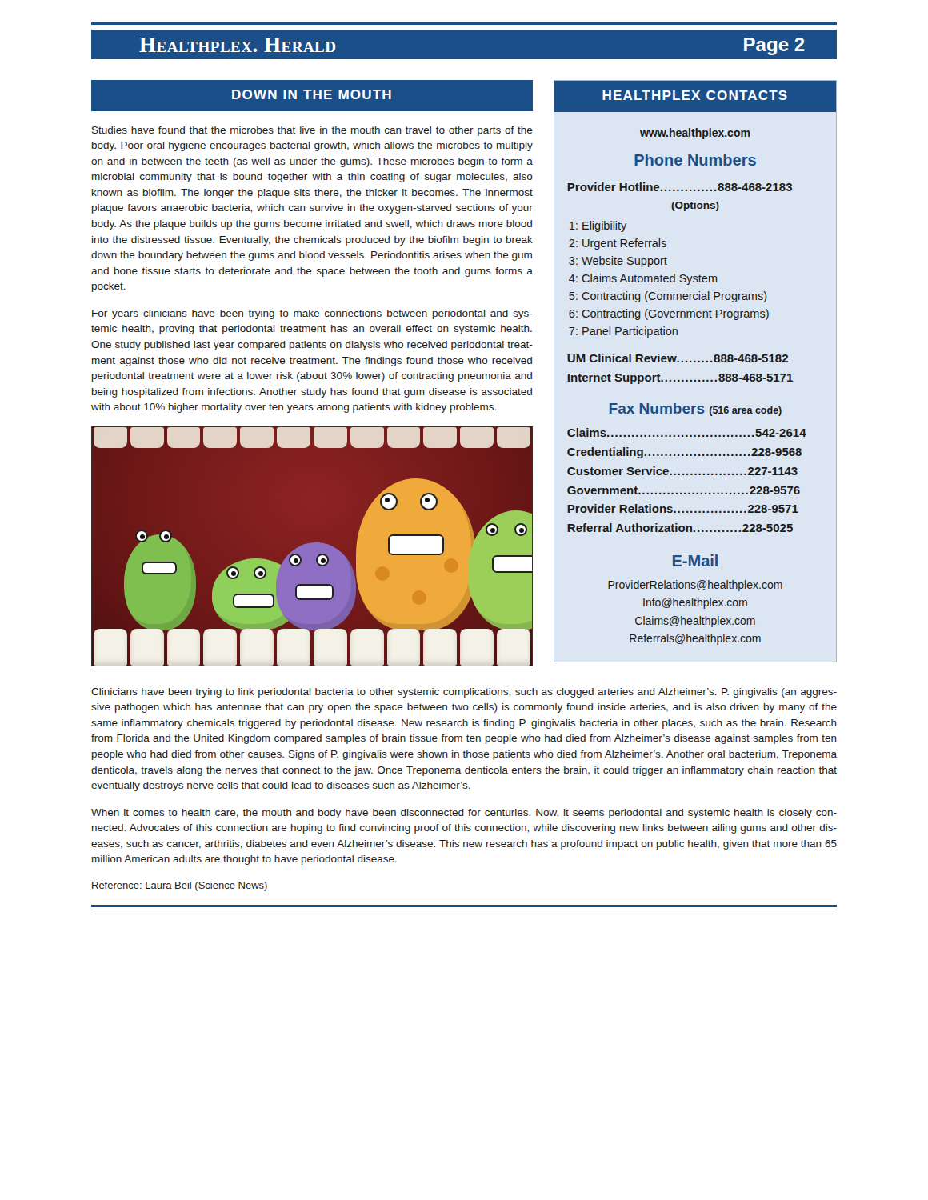Page 2
HEALTHPLEX. HERALD
DOWN IN THE MOUTH
Studies have found that the microbes that live in the mouth can travel to other parts of the body. Poor oral hygiene encourages bacterial growth, which allows the microbes to multiply on and in between the teeth (as well as under the gums). These microbes begin to form a microbial community that is bound together with a thin coating of sugar molecules, also known as biofilm. The longer the plaque sits there, the thicker it becomes. The innermost plaque favors anaerobic bacteria, which can survive in the oxygen-starved sections of your body. As the plaque builds up the gums become irritated and swell, which draws more blood into the distressed tissue. Eventually, the chemicals produced by the biofilm begin to break down the boundary between the gums and blood vessels. Periodontitis arises when the gum and bone tissue starts to deteriorate and the space between the tooth and gums forms a pocket.
For years clinicians have been trying to make connections between periodontal and systemic health, proving that periodontal treatment has an overall effect on systemic health. One study published last year compared patients on dialysis who received periodontal treatment against those who did not receive treatment. The findings found those who received periodontal treatment were at a lower risk (about 30% lower) of contracting pneumonia and being hospitalized from infections. Another study has found that gum disease is associated with about 10% higher mortality over ten years among patients with kidney problems.
HEALTHPLEX CONTACTS
www.healthplex.com
Phone Numbers
Provider Hotline.............. 888-468-2183
(Options)
1: Eligibility
2: Urgent Referrals
3: Website Support
4: Claims Automated System
5: Contracting (Commercial Programs)
6: Contracting (Government Programs)
7: Panel Participation
UM Clinical Review......... 888-468-5182
Internet Support.............. 888-468-5171
Fax Numbers (516 area code)
Claims.................................... 542-2614
Credentialing.......................... 228-9568
Customer Service................... 227-1143
Government........................... 228-9576
Provider Relations.................. 228-9571
Referral Authorization............ 228-5025
E-Mail
ProviderRelations@healthplex.com
Info@healthplex.com
Claims@healthplex.com
Referrals@healthplex.com
Clinicians have been trying to link periodontal bacteria to other systemic complications, such as clogged arteries and Alzheimer’s. P. gingivalis (an aggressive pathogen which has antennae that can pry open the space between two cells) is commonly found inside arteries, and is also driven by many of the same inflammatory chemicals triggered by periodontal disease. New research is finding P. gingivalis bacteria in other places, such as the brain. Research from Florida and the United Kingdom compared samples of brain tissue from ten people who had died from Alzheimer’s disease against samples from ten people who had died from other causes. Signs of P. gingivalis were shown in those patients who died from Alzheimer’s. Another oral bacterium, Treponema denticola, travels along the nerves that connect to the jaw. Once Treponema denticola enters the brain, it could trigger an inflammatory chain reaction that eventually destroys nerve cells that could lead to diseases such as Alzheimer’s.
When it comes to health care, the mouth and body have been disconnected for centuries. Now, it seems periodontal and systemic health is closely connected. Advocates of this connection are hoping to find convincing proof of this connection, while discovering new links between ailing gums and other diseases, such as cancer, arthritis, diabetes and even Alzheimer’s disease. This new research has a profound impact on public health, given that more than 65 million American adults are thought to have periodontal disease.
Reference: Laura Beil (Science News)